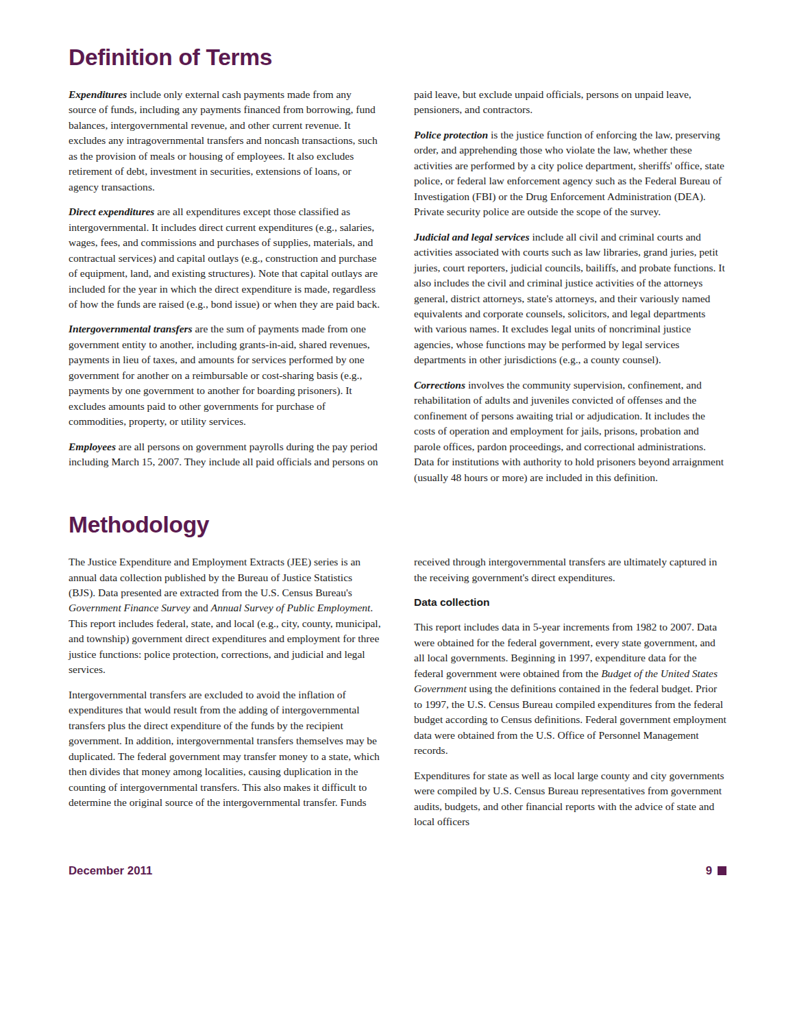Definition of Terms
Expenditures include only external cash payments made from any source of funds, including any payments financed from borrowing, fund balances, intergovernmental revenue, and other current revenue. It excludes any intragovernmental transfers and noncash transactions, such as the provision of meals or housing of employees. It also excludes retirement of debt, investment in securities, extensions of loans, or agency transactions.
Direct expenditures are all expenditures except those classified as intergovernmental. It includes direct current expenditures (e.g., salaries, wages, fees, and commissions and purchases of supplies, materials, and contractual services) and capital outlays (e.g., construction and purchase of equipment, land, and existing structures). Note that capital outlays are included for the year in which the direct expenditure is made, regardless of how the funds are raised (e.g., bond issue) or when they are paid back.
Intergovernmental transfers are the sum of payments made from one government entity to another, including grants-in-aid, shared revenues, payments in lieu of taxes, and amounts for services performed by one government for another on a reimbursable or cost-sharing basis (e.g., payments by one government to another for boarding prisoners). It excludes amounts paid to other governments for purchase of commodities, property, or utility services.
Employees are all persons on government payrolls during the pay period including March 15, 2007. They include all paid officials and persons on paid leave, but exclude unpaid officials, persons on unpaid leave, pensioners, and contractors.
Police protection is the justice function of enforcing the law, preserving order, and apprehending those who violate the law, whether these activities are performed by a city police department, sheriffs' office, state police, or federal law enforcement agency such as the Federal Bureau of Investigation (FBI) or the Drug Enforcement Administration (DEA). Private security police are outside the scope of the survey.
Judicial and legal services include all civil and criminal courts and activities associated with courts such as law libraries, grand juries, petit juries, court reporters, judicial councils, bailiffs, and probate functions. It also includes the civil and criminal justice activities of the attorneys general, district attorneys, state's attorneys, and their variously named equivalents and corporate counsels, solicitors, and legal departments with various names. It excludes legal units of noncriminal justice agencies, whose functions may be performed by legal services departments in other jurisdictions (e.g., a county counsel).
Corrections involves the community supervision, confinement, and rehabilitation of adults and juveniles convicted of offenses and the confinement of persons awaiting trial or adjudication. It includes the costs of operation and employment for jails, prisons, probation and parole offices, pardon proceedings, and correctional administrations. Data for institutions with authority to hold prisoners beyond arraignment (usually 48 hours or more) are included in this definition.
Methodology
The Justice Expenditure and Employment Extracts (JEE) series is an annual data collection published by the Bureau of Justice Statistics (BJS). Data presented are extracted from the U.S. Census Bureau's Government Finance Survey and Annual Survey of Public Employment. This report includes federal, state, and local (e.g., city, county, municipal, and township) government direct expenditures and employment for three justice functions: police protection, corrections, and judicial and legal services.
Intergovernmental transfers are excluded to avoid the inflation of expenditures that would result from the adding of intergovernmental transfers plus the direct expenditure of the funds by the recipient government. In addition, intergovernmental transfers themselves may be duplicated. The federal government may transfer money to a state, which then divides that money among localities, causing duplication in the counting of intergovernmental transfers. This also makes it difficult to determine the original source of the intergovernmental transfer. Funds received through intergovernmental transfers are ultimately captured in the receiving government's direct expenditures.
Data collection
This report includes data in 5-year increments from 1982 to 2007. Data were obtained for the federal government, every state government, and all local governments. Beginning in 1997, expenditure data for the federal government were obtained from the Budget of the United States Government using the definitions contained in the federal budget. Prior to 1997, the U.S. Census Bureau compiled expenditures from the federal budget according to Census definitions. Federal government employment data were obtained from the U.S. Office of Personnel Management records.
Expenditures for state as well as local large county and city governments were compiled by U.S. Census Bureau representatives from government audits, budgets, and other financial reports with the advice of state and local officers
December 2011
9